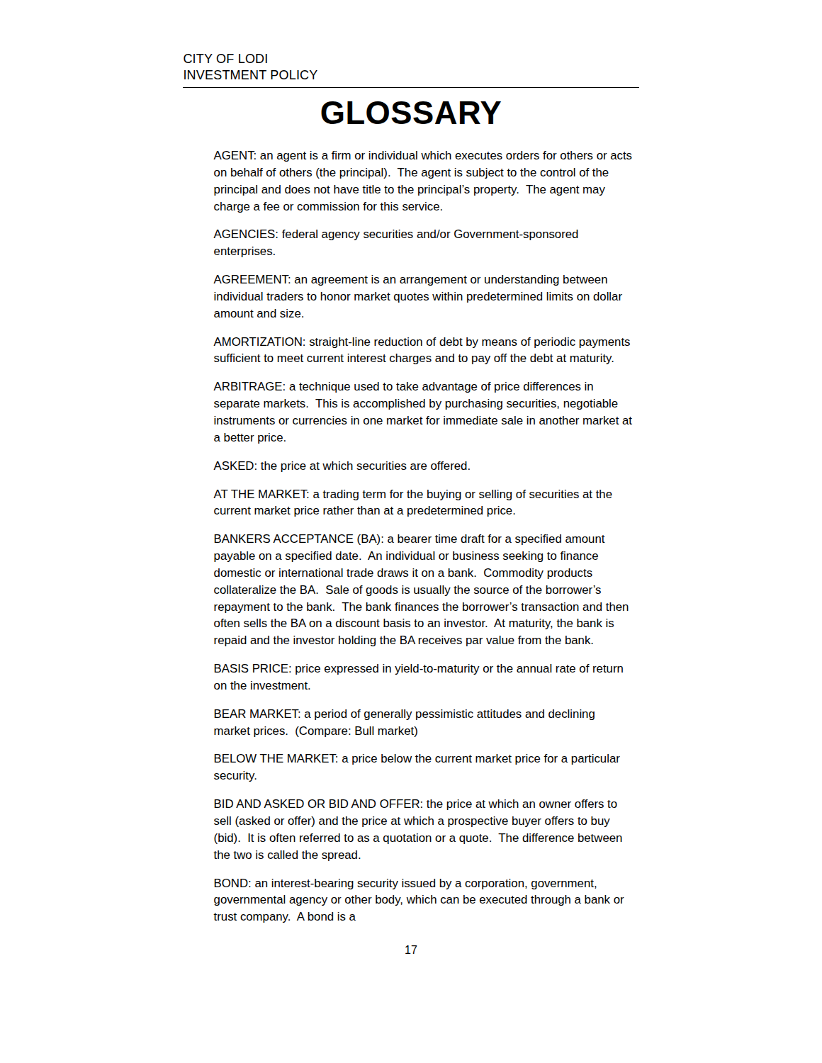CITY OF LODI
INVESTMENT POLICY
GLOSSARY
AGENT: an agent is a firm or individual which executes orders for others or acts on behalf of others (the principal). The agent is subject to the control of the principal and does not have title to the principal’s property. The agent may charge a fee or commission for this service.
AGENCIES: federal agency securities and/or Government-sponsored enterprises.
AGREEMENT: an agreement is an arrangement or understanding between individual traders to honor market quotes within predetermined limits on dollar amount and size.
AMORTIZATION: straight-line reduction of debt by means of periodic payments sufficient to meet current interest charges and to pay off the debt at maturity.
ARBITRAGE: a technique used to take advantage of price differences in separate markets. This is accomplished by purchasing securities, negotiable instruments or currencies in one market for immediate sale in another market at a better price.
ASKED: the price at which securities are offered.
AT THE MARKET: a trading term for the buying or selling of securities at the current market price rather than at a predetermined price.
BANKERS ACCEPTANCE (BA): a bearer time draft for a specified amount payable on a specified date. An individual or business seeking to finance domestic or international trade draws it on a bank. Commodity products collateralize the BA. Sale of goods is usually the source of the borrower’s repayment to the bank. The bank finances the borrower’s transaction and then often sells the BA on a discount basis to an investor. At maturity, the bank is repaid and the investor holding the BA receives par value from the bank.
BASIS PRICE: price expressed in yield-to-maturity or the annual rate of return on the investment.
BEAR MARKET: a period of generally pessimistic attitudes and declining market prices. (Compare: Bull market)
BELOW THE MARKET: a price below the current market price for a particular security.
BID AND ASKED OR BID AND OFFER: the price at which an owner offers to sell (asked or offer) and the price at which a prospective buyer offers to buy (bid). It is often referred to as a quotation or a quote. The difference between the two is called the spread.
BOND: an interest-bearing security issued by a corporation, government, governmental agency or other body, which can be executed through a bank or trust company. A bond is a
17